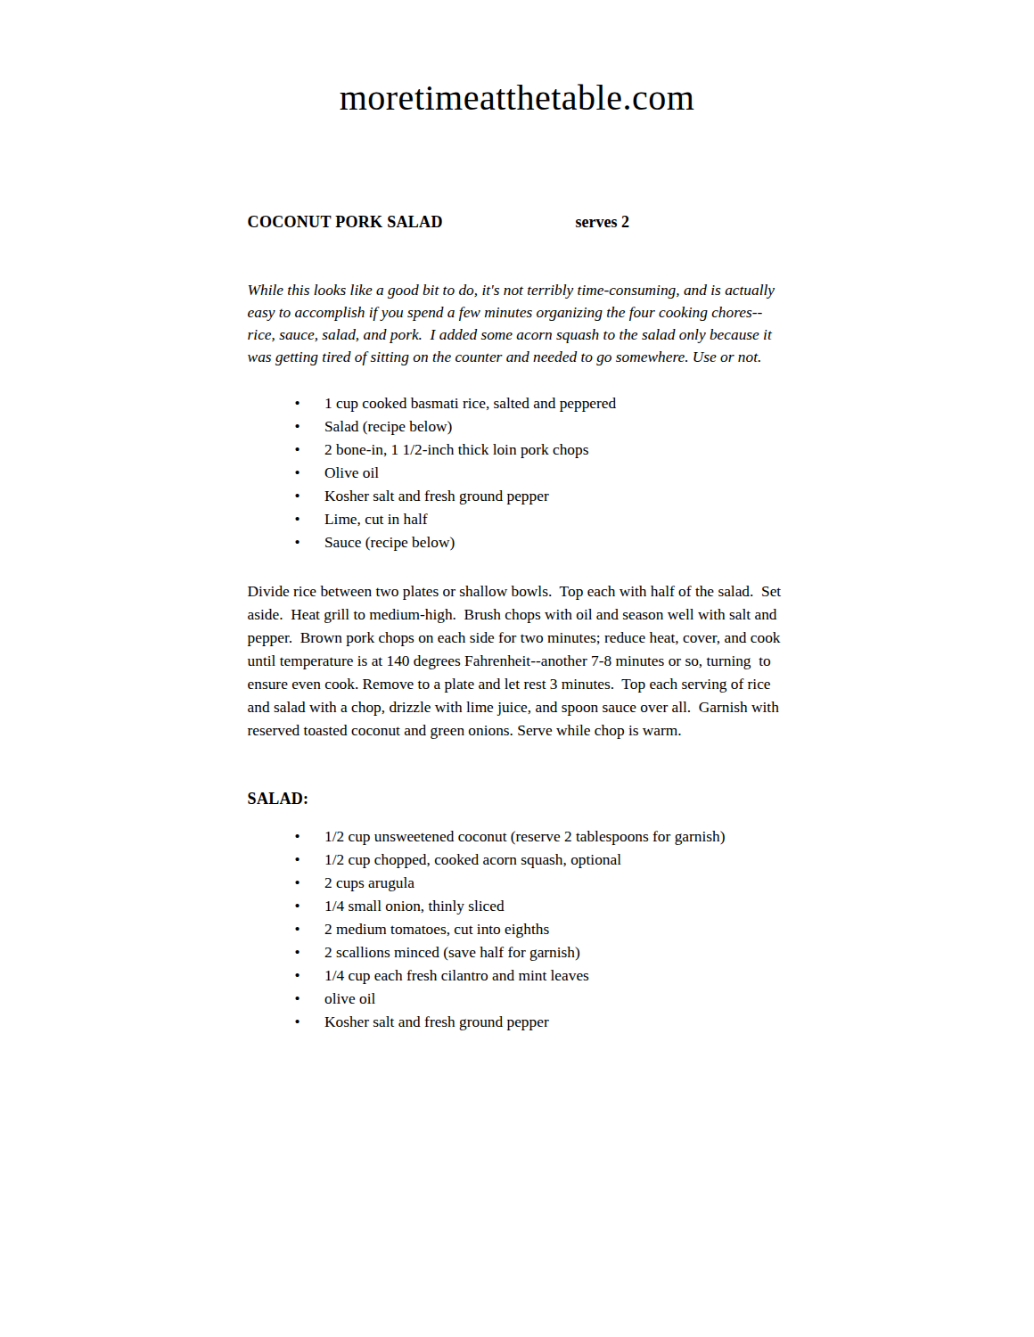moretimeatthetable.com
COCONUT PORK SALAD
serves 2
While this looks like a good bit to do, it's not terribly time-consuming, and is actually easy to accomplish if you spend a few minutes organizing the four cooking chores--rice, sauce, salad, and pork. I added some acorn squash to the salad only because it was getting tired of sitting on the counter and needed to go somewhere. Use or not.
1 cup cooked basmati rice, salted and peppered
Salad (recipe below)
2 bone-in, 1 1/2-inch thick loin pork chops
Olive oil
Kosher salt and fresh ground pepper
Lime, cut in half
Sauce (recipe below)
Divide rice between two plates or shallow bowls. Top each with half of the salad. Set aside. Heat grill to medium-high. Brush chops with oil and season well with salt and pepper. Brown pork chops on each side for two minutes; reduce heat, cover, and cook until temperature is at 140 degrees Fahrenheit--another 7-8 minutes or so, turning to ensure even cook. Remove to a plate and let rest 3 minutes. Top each serving of rice and salad with a chop, drizzle with lime juice, and spoon sauce over all. Garnish with reserved toasted coconut and green onions. Serve while chop is warm.
SALAD:
1/2 cup unsweetened coconut (reserve 2 tablespoons for garnish)
1/2 cup chopped, cooked acorn squash, optional
2 cups arugula
1/4 small onion, thinly sliced
2 medium tomatoes, cut into eighths
2 scallions minced (save half for garnish)
1/4 cup each fresh cilantro and mint leaves
olive oil
Kosher salt and fresh ground pepper